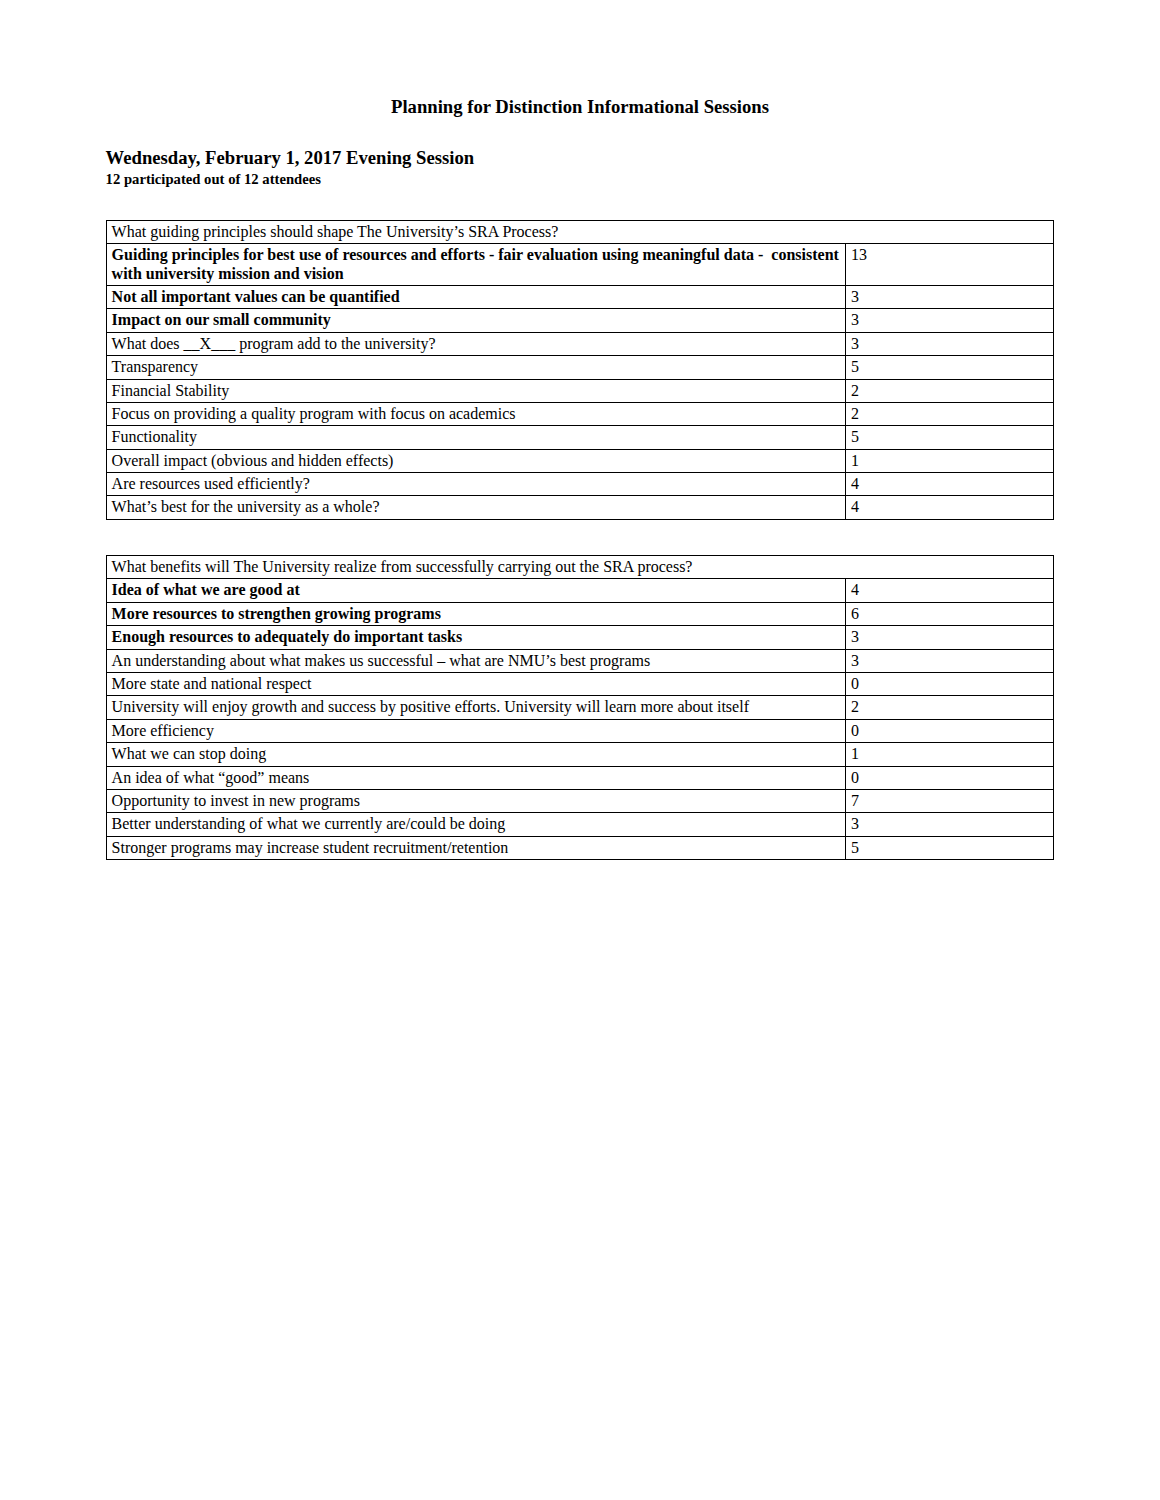Planning for Distinction Informational Sessions
Wednesday, February 1, 2017 Evening Session
12 participated out of 12 attendees
| What guiding principles should shape The University’s SRA Process? |
| Guiding principles for best use of resources and efforts - fair evaluation using meaningful data - consistent with university mission and vision | 13 |
| Not all important values can be quantified | 3 |
| Impact on our small community | 3 |
| What does __X___ program add to the university? | 3 |
| Transparency | 5 |
| Financial Stability | 2 |
| Focus on providing a quality program with focus on academics | 2 |
| Functionality | 5 |
| Overall impact (obvious and hidden effects) | 1 |
| Are resources used efficiently? | 4 |
| What’s best for the university as a whole? | 4 |
| What benefits will The University realize from successfully carrying out the SRA process? |
| Idea of what we are good at | 4 |
| More resources to strengthen growing programs | 6 |
| Enough resources to adequately do important tasks | 3 |
| An understanding about what makes us successful – what are NMU’s best programs | 3 |
| More state and national respect | 0 |
| University will enjoy growth and success by positive efforts. University will learn more about itself | 2 |
| More efficiency | 0 |
| What we can stop doing | 1 |
| An idea of what “good” means | 0 |
| Opportunity to invest in new programs | 7 |
| Better understanding of what we currently are/could be doing | 3 |
| Stronger programs may increase student recruitment/retention | 5 |